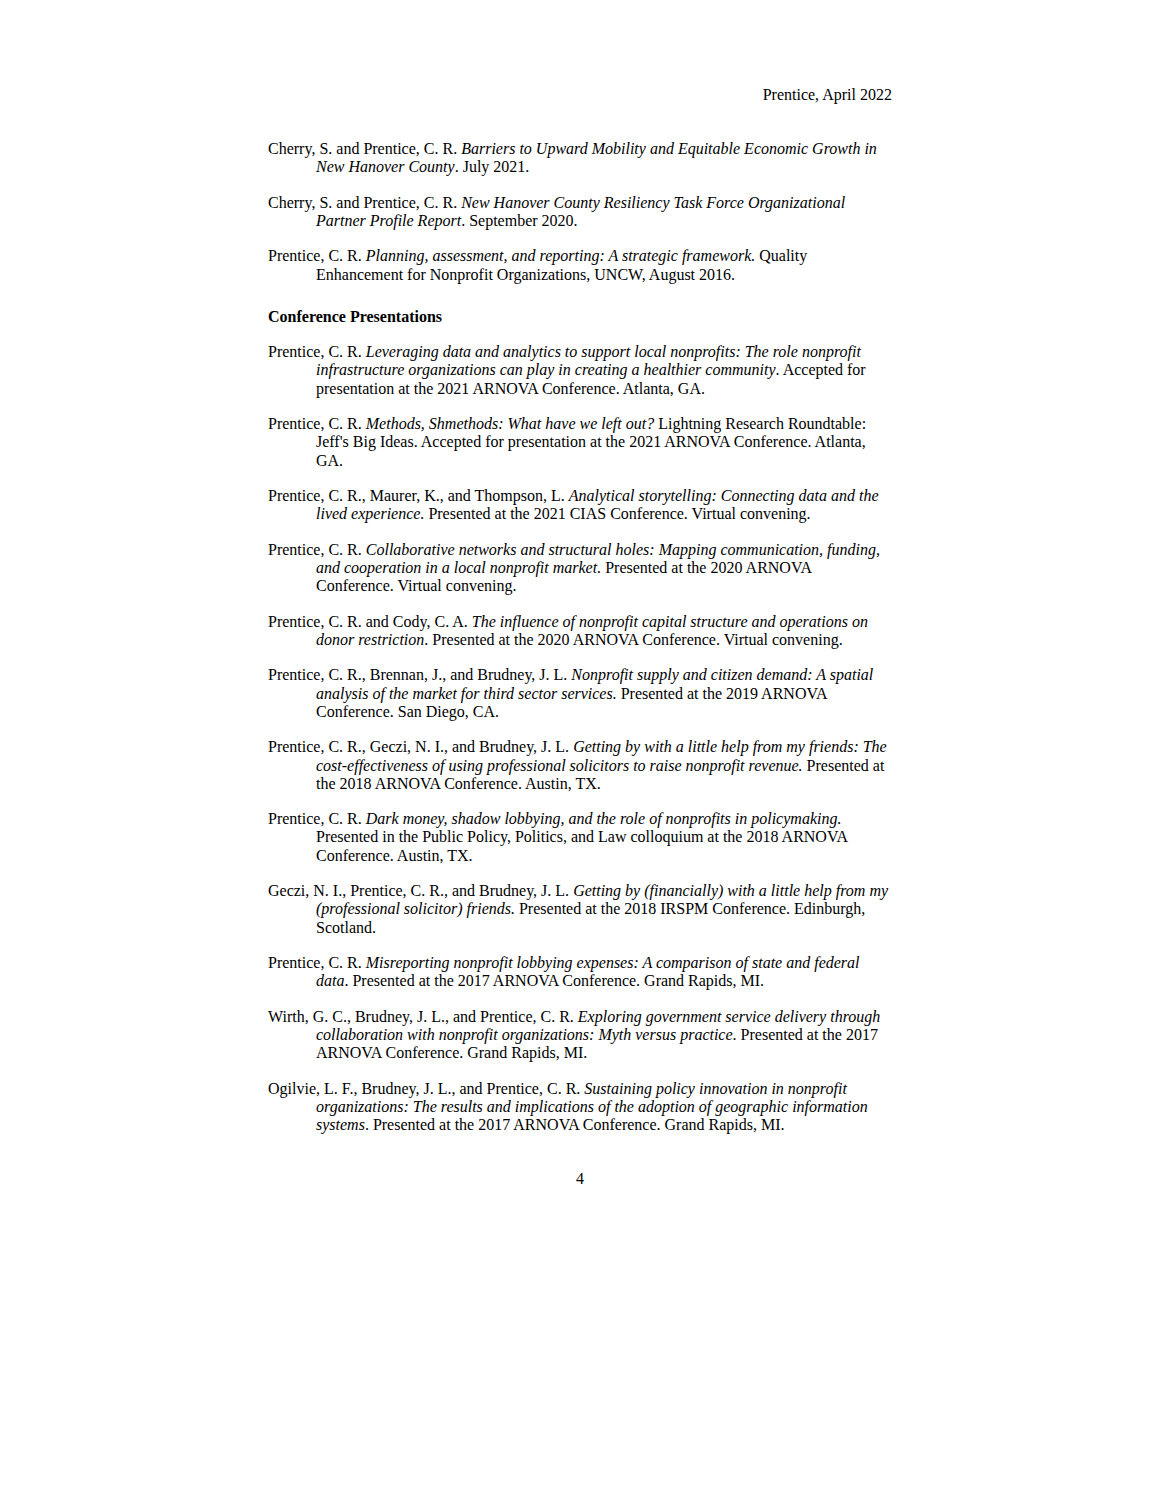Prentice, April 2022
Cherry, S. and Prentice, C. R. Barriers to Upward Mobility and Equitable Economic Growth in New Hanover County. July 2021.
Cherry, S. and Prentice, C. R. New Hanover County Resiliency Task Force Organizational Partner Profile Report. September 2020.
Prentice, C. R. Planning, assessment, and reporting: A strategic framework. Quality Enhancement for Nonprofit Organizations, UNCW, August 2016.
Conference Presentations
Prentice, C. R. Leveraging data and analytics to support local nonprofits: The role nonprofit infrastructure organizations can play in creating a healthier community. Accepted for presentation at the 2021 ARNOVA Conference. Atlanta, GA.
Prentice, C. R. Methods, Shmethods: What have we left out? Lightning Research Roundtable: Jeff's Big Ideas. Accepted for presentation at the 2021 ARNOVA Conference. Atlanta, GA.
Prentice, C. R., Maurer, K., and Thompson, L. Analytical storytelling: Connecting data and the lived experience. Presented at the 2021 CIAS Conference. Virtual convening.
Prentice, C. R. Collaborative networks and structural holes: Mapping communication, funding, and cooperation in a local nonprofit market. Presented at the 2020 ARNOVA Conference. Virtual convening.
Prentice, C. R. and Cody, C. A. The influence of nonprofit capital structure and operations on donor restriction. Presented at the 2020 ARNOVA Conference. Virtual convening.
Prentice, C. R., Brennan, J., and Brudney, J. L. Nonprofit supply and citizen demand: A spatial analysis of the market for third sector services. Presented at the 2019 ARNOVA Conference. San Diego, CA.
Prentice, C. R., Geczi, N. I., and Brudney, J. L. Getting by with a little help from my friends: The cost-effectiveness of using professional solicitors to raise nonprofit revenue. Presented at the 2018 ARNOVA Conference. Austin, TX.
Prentice, C. R. Dark money, shadow lobbying, and the role of nonprofits in policymaking. Presented in the Public Policy, Politics, and Law colloquium at the 2018 ARNOVA Conference. Austin, TX.
Geczi, N. I., Prentice, C. R., and Brudney, J. L. Getting by (financially) with a little help from my (professional solicitor) friends. Presented at the 2018 IRSPM Conference. Edinburgh, Scotland.
Prentice, C. R. Misreporting nonprofit lobbying expenses: A comparison of state and federal data. Presented at the 2017 ARNOVA Conference. Grand Rapids, MI.
Wirth, G. C., Brudney, J. L., and Prentice, C. R. Exploring government service delivery through collaboration with nonprofit organizations: Myth versus practice. Presented at the 2017 ARNOVA Conference. Grand Rapids, MI.
Ogilvie, L. F., Brudney, J. L., and Prentice, C. R. Sustaining policy innovation in nonprofit organizations: The results and implications of the adoption of geographic information systems. Presented at the 2017 ARNOVA Conference. Grand Rapids, MI.
4